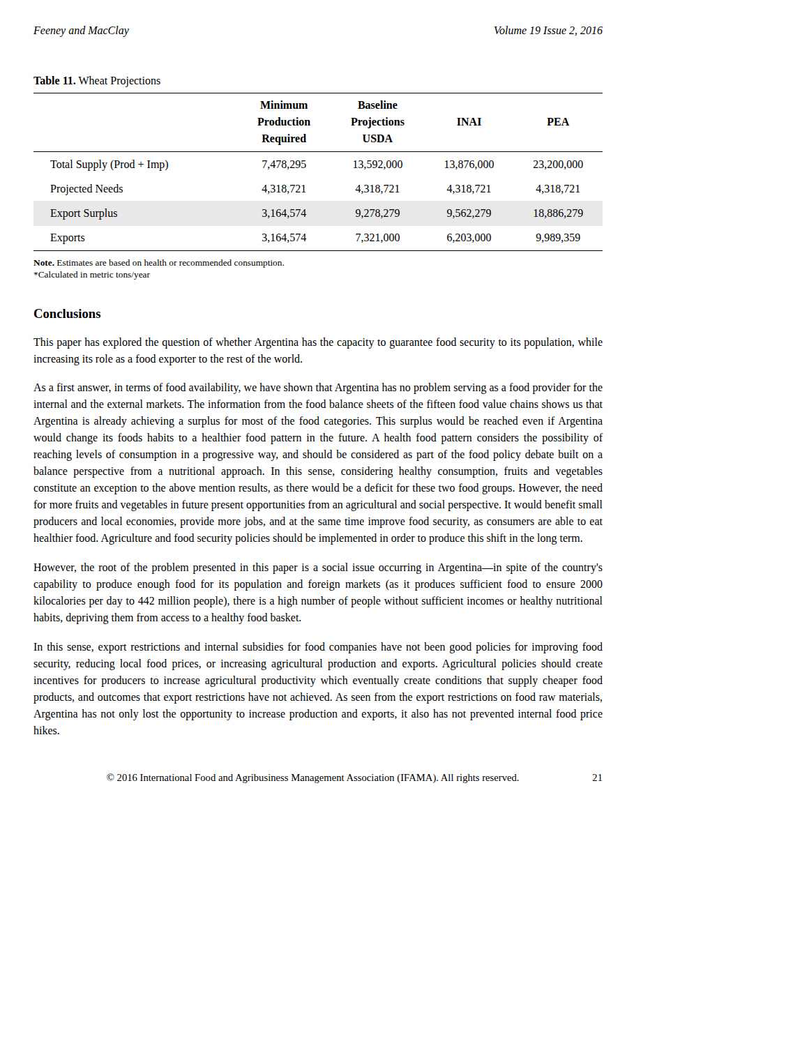Feeney and MacClay Volume 19 Issue 2, 2016
Table 11. Wheat Projections
| | Minimum Production Required | Baseline Projections USDA | INAI | PEA |
| --- | --- | --- | --- | --- |
| Total Supply (Prod + Imp) | 7,478,295 | 13,592,000 | 13,876,000 | 23,200,000 |
| Projected Needs | 4,318,721 | 4,318,721 | 4,318,721 | 4,318,721 |
| Export Surplus | 3,164,574 | 9,278,279 | 9,562,279 | 18,886,279 |
| Exports | 3,164,574 | 7,321,000 | 6,203,000 | 9,989,359 |
Note. Estimates are based on health or recommended consumption.
*Calculated in metric tons/year
Conclusions
This paper has explored the question of whether Argentina has the capacity to guarantee food security to its population, while increasing its role as a food exporter to the rest of the world.
As a first answer, in terms of food availability, we have shown that Argentina has no problem serving as a food provider for the internal and the external markets. The information from the food balance sheets of the fifteen food value chains shows us that Argentina is already achieving a surplus for most of the food categories. This surplus would be reached even if Argentina would change its foods habits to a healthier food pattern in the future. A health food pattern considers the possibility of reaching levels of consumption in a progressive way, and should be considered as part of the food policy debate built on a balance perspective from a nutritional approach. In this sense, considering healthy consumption, fruits and vegetables constitute an exception to the above mention results, as there would be a deficit for these two food groups. However, the need for more fruits and vegetables in future present opportunities from an agricultural and social perspective. It would benefit small producers and local economies, provide more jobs, and at the same time improve food security, as consumers are able to eat healthier food. Agriculture and food security policies should be implemented in order to produce this shift in the long term.
However, the root of the problem presented in this paper is a social issue occurring in Argentina—in spite of the country's capability to produce enough food for its population and foreign markets (as it produces sufficient food to ensure 2000 kilocalories per day to 442 million people), there is a high number of people without sufficient incomes or healthy nutritional habits, depriving them from access to a healthy food basket.
In this sense, export restrictions and internal subsidies for food companies have not been good policies for improving food security, reducing local food prices, or increasing agricultural production and exports. Agricultural policies should create incentives for producers to increase agricultural productivity which eventually create conditions that supply cheaper food products, and outcomes that export restrictions have not achieved. As seen from the export restrictions on food raw materials, Argentina has not only lost the opportunity to increase production and exports, it also has not prevented internal food price hikes.
© 2016 International Food and Agribusiness Management Association (IFAMA). All rights reserved. 21